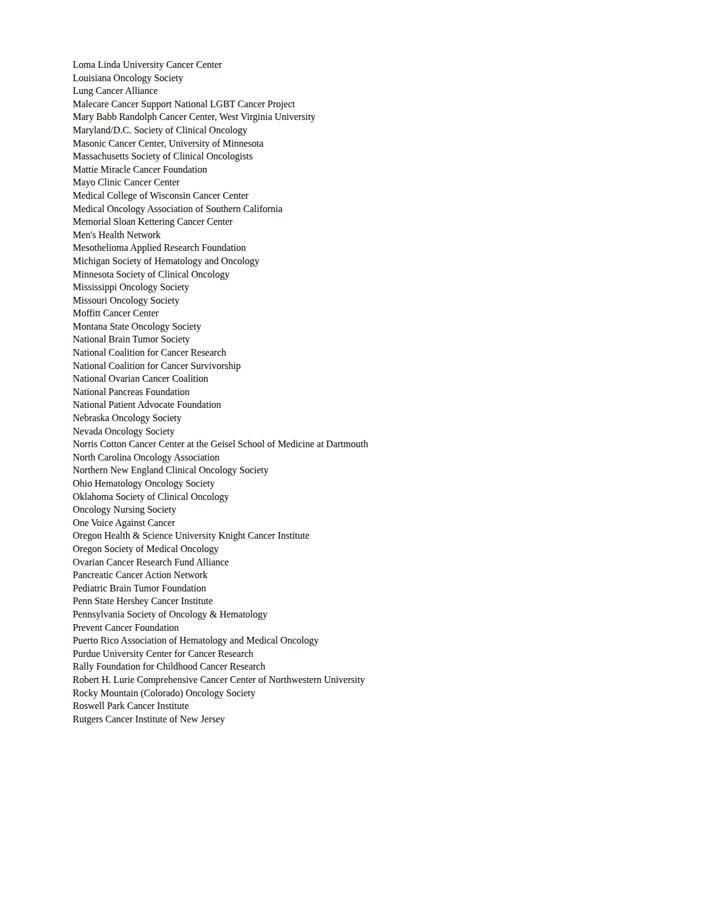Loma Linda University Cancer Center
Louisiana Oncology Society
Lung Cancer Alliance
Malecare Cancer Support National LGBT Cancer Project
Mary Babb Randolph Cancer Center, West Virginia University
Maryland/D.C. Society of Clinical Oncology
Masonic Cancer Center, University of Minnesota
Massachusetts Society of Clinical Oncologists
Mattie Miracle Cancer Foundation
Mayo Clinic Cancer Center
Medical College of Wisconsin Cancer Center
Medical Oncology Association of Southern California
Memorial Sloan Kettering Cancer Center
Men's Health Network
Mesothelioma Applied Research Foundation
Michigan Society of Hematology and Oncology
Minnesota Society of Clinical Oncology
Mississippi Oncology Society
Missouri Oncology Society
Moffitt Cancer Center
Montana State Oncology Society
National Brain Tumor Society
National Coalition for Cancer Research
National Coalition for Cancer Survivorship
National Ovarian Cancer Coalition
National Pancreas Foundation
National Patient Advocate Foundation
Nebraska Oncology Society
Nevada Oncology Society
Norris Cotton Cancer Center at the Geisel School of Medicine at Dartmouth
North Carolina Oncology Association
Northern New England Clinical Oncology Society
Ohio Hematology Oncology Society
Oklahoma Society of Clinical Oncology
Oncology Nursing Society
One Voice Against Cancer
Oregon Health & Science University Knight Cancer Institute
Oregon Society of Medical Oncology
Ovarian Cancer Research Fund Alliance
Pancreatic Cancer Action Network
Pediatric Brain Tumor Foundation
Penn State Hershey Cancer Institute
Pennsylvania Society of Oncology & Hematology
Prevent Cancer Foundation
Puerto Rico Association of Hematology and Medical Oncology
Purdue University Center for Cancer Research
Rally Foundation for Childhood Cancer Research
Robert H. Lurie Comprehensive Cancer Center of Northwestern University
Rocky Mountain (Colorado) Oncology Society
Roswell Park Cancer Institute
Rutgers Cancer Institute of New Jersey